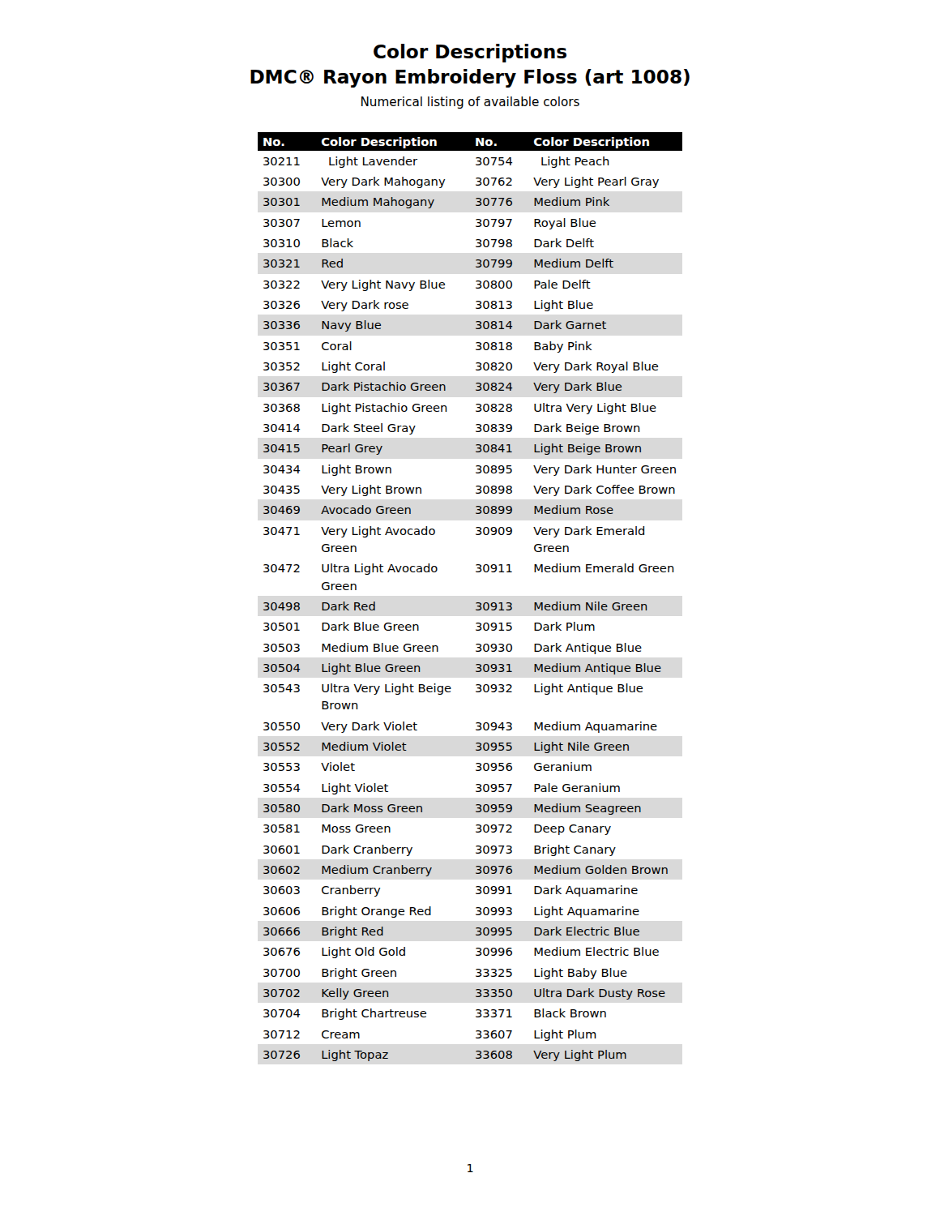Color Descriptions
DMC® Rayon Embroidery Floss (art 1008)
Numerical listing of available colors
| No. | Color Description | No. | Color Description |
| --- | --- | --- | --- |
| 30211 | Light Lavender | 30754 | Light Peach |
| 30300 | Very Dark Mahogany | 30762 | Very Light Pearl Gray |
| 30301 | Medium Mahogany | 30776 | Medium Pink |
| 30307 | Lemon | 30797 | Royal Blue |
| 30310 | Black | 30798 | Dark Delft |
| 30321 | Red | 30799 | Medium Delft |
| 30322 | Very Light Navy Blue | 30800 | Pale Delft |
| 30326 | Very Dark rose | 30813 | Light Blue |
| 30336 | Navy Blue | 30814 | Dark Garnet |
| 30351 | Coral | 30818 | Baby Pink |
| 30352 | Light Coral | 30820 | Very Dark Royal Blue |
| 30367 | Dark Pistachio Green | 30824 | Very Dark Blue |
| 30368 | Light Pistachio Green | 30828 | Ultra Very Light Blue |
| 30414 | Dark Steel Gray | 30839 | Dark Beige Brown |
| 30415 | Pearl Grey | 30841 | Light Beige Brown |
| 30434 | Light Brown | 30895 | Very Dark Hunter Green |
| 30435 | Very Light Brown | 30898 | Very Dark Coffee Brown |
| 30469 | Avocado Green | 30899 | Medium Rose |
| 30471 | Very Light Avocado Green | 30909 | Very Dark Emerald Green |
| 30472 | Ultra Light Avocado Green | 30911 | Medium Emerald Green |
| 30498 | Dark Red | 30913 | Medium Nile Green |
| 30501 | Dark Blue Green | 30915 | Dark Plum |
| 30503 | Medium Blue Green | 30930 | Dark Antique Blue |
| 30504 | Light Blue Green | 30931 | Medium Antique Blue |
| 30543 | Ultra Very Light Beige Brown | 30932 | Light Antique Blue |
| 30550 | Very Dark Violet | 30943 | Medium Aquamarine |
| 30552 | Medium Violet | 30955 | Light Nile Green |
| 30553 | Violet | 30956 | Geranium |
| 30554 | Light Violet | 30957 | Pale Geranium |
| 30580 | Dark Moss Green | 30959 | Medium Seagreen |
| 30581 | Moss Green | 30972 | Deep Canary |
| 30601 | Dark Cranberry | 30973 | Bright Canary |
| 30602 | Medium Cranberry | 30976 | Medium Golden Brown |
| 30603 | Cranberry | 30991 | Dark Aquamarine |
| 30606 | Bright Orange Red | 30993 | Light Aquamarine |
| 30666 | Bright Red | 30995 | Dark Electric Blue |
| 30676 | Light Old Gold | 30996 | Medium Electric Blue |
| 30700 | Bright Green | 33325 | Light Baby Blue |
| 30702 | Kelly Green | 33350 | Ultra Dark Dusty Rose |
| 30704 | Bright Chartreuse | 33371 | Black Brown |
| 30712 | Cream | 33607 | Light Plum |
| 30726 | Light Topaz | 33608 | Very Light Plum |
1